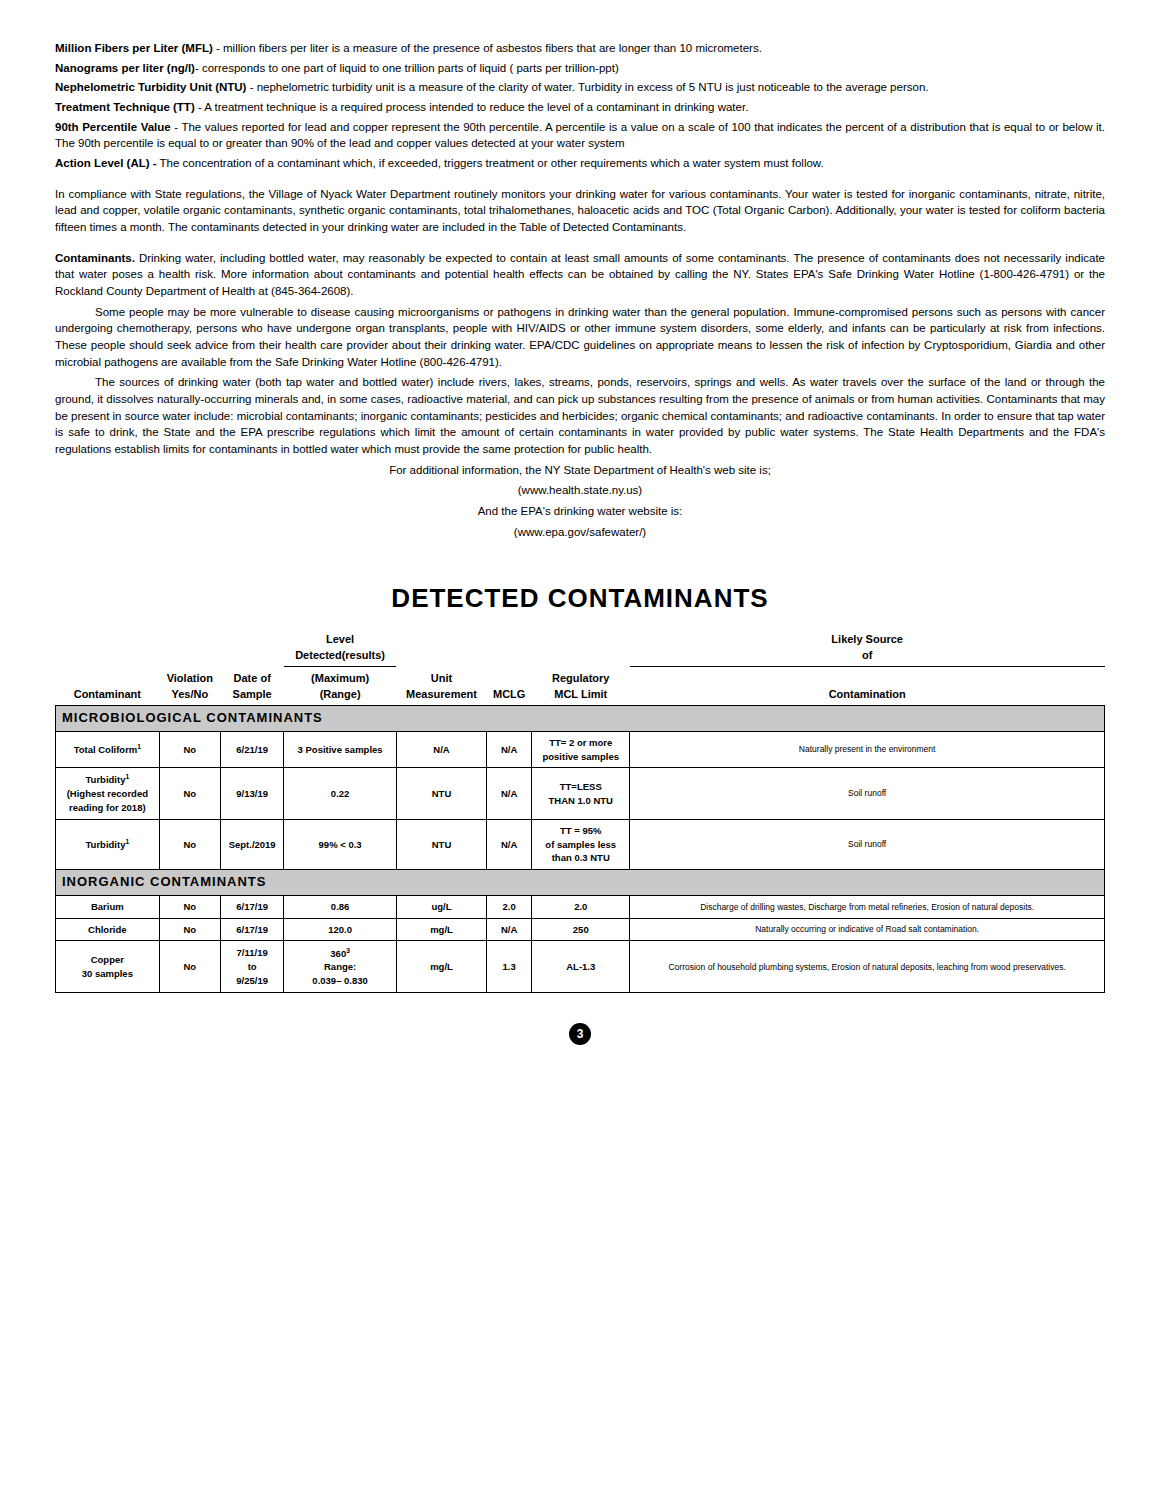Million Fibers per Liter (MFL) - million fibers per liter is a measure of the presence of asbestos fibers that are longer than 10 micrometers.
Nanograms per liter (ng/l)- corresponds to one part of liquid to one trillion parts of liquid ( parts per trillion-ppt)
Nephelometric Turbidity Unit (NTU) - nephelometric turbidity unit is a measure of the clarity of water. Turbidity in excess of 5 NTU is just noticeable to the average person.
Treatment Technique (TT) - A treatment technique is a required process intended to reduce the level of a contaminant in drinking water.
90th Percentile Value - The values reported for lead and copper represent the 90th percentile. A percentile is a value on a scale of 100 that indicates the percent of a distribution that is equal to or below it. The 90th percentile is equal to or greater than 90% of the lead and copper values detected at your water system
Action Level (AL) - The concentration of a contaminant which, if exceeded, triggers treatment or other requirements which a water system must follow.
In compliance with State regulations, the Village of Nyack Water Department routinely monitors your drinking water for various contaminants. Your water is tested for inorganic contaminants, nitrate, nitrite, lead and copper, volatile organic contaminants, synthetic organic contaminants, total trihalomethanes, haloacetic acids and TOC (Total Organic Carbon). Additionally, your water is tested for coliform bacteria fifteen times a month. The contaminants detected in your drinking water are included in the Table of Detected Contaminants.
Contaminants. Drinking water, including bottled water, may reasonably be expected to contain at least small amounts of some contaminants. The presence of contaminants does not necessarily indicate that water poses a health risk. More information about contaminants and potential health effects can be obtained by calling the NY. States EPA's Safe Drinking Water Hotline (1-800-426-4791) or the Rockland County Department of Health at (845-364-2608).
Some people may be more vulnerable to disease causing microorganisms or pathogens in drinking water than the general population. Immune-compromised persons such as persons with cancer undergoing chemotherapy, persons who have undergone organ transplants, people with HIV/AIDS or other immune system disorders, some elderly, and infants can be particularly at risk from infections. These people should seek advice from their health care provider about their drinking water. EPA/CDC guidelines on appropriate means to lessen the risk of infection by Cryptosporidium, Giardia and other microbial pathogens are available from the Safe Drinking Water Hotline (800-426-4791).
The sources of drinking water (both tap water and bottled water) include rivers, lakes, streams, ponds, reservoirs, springs and wells. As water travels over the surface of the land or through the ground, it dissolves naturally-occurring minerals and, in some cases, radioactive material, and can pick up substances resulting from the presence of animals or from human activities. Contaminants that may be present in source water include: microbial contaminants; inorganic contaminants; pesticides and herbicides; organic chemical contaminants; and radioactive contaminants. In order to ensure that tap water is safe to drink, the State and the EPA prescribe regulations which limit the amount of certain contaminants in water provided by public water systems. The State Health Departments and the FDA's regulations establish limits for contaminants in bottled water which must provide the same protection for public health.
For additional information, the NY State Department of Health's web site is;
(www.health.state.ny.us)
And the EPA's drinking water website is:
(www.epa.gov/safewater/)
DETECTED CONTAMINANTS
| | | | Level Detected(results) | | | | Likely Source of |
| --- | --- | --- | --- | --- | --- | --- | --- |
| Contaminant | Violation Yes/No | Date of Sample | (Maximum) (Range) | Unit Measurement | MCLG | Regulatory MCL Limit | Contamination |
| MICROBIOLOGICAL CONTAMINANTS |
| Total Coliform 1 | No | 6/21/19 | 3 Positive samples | N/A | N/A | TT= 2 or more positive samples | Naturally present in the environment |
| Turbidity 1 (Highest recorded reading for 2018) | No | 9/13/19 | 0.22 | NTU | N/A | TT=LESS THAN 1.0 NTU | Soil runoff |
| Turbidity 1 | No | Sept./2019 | 99% < 0.3 | NTU | N/A | TT = 95% of samples less than 0.3 NTU | Soil runoff |
| INORGANIC CONTAMINANTS |
| Barium | No | 6/17/19 | 0.86 | ug/L | 2.0 | 2.0 | Discharge of drilling wastes, Discharge from metal refineries, Erosion of natural deposits. |
| Chloride | No | 6/17/19 | 120.0 | mg/L | N/A | 250 | Naturally occurring or indicative of Road salt contamination. |
| Copper 30 samples | No | 7/11/19 to 9/25/19 | 360 3 Range: 0.039– 0.830 | mg/L | 1.3 | AL-1.3 | Corrosion of household plumbing systems, Erosion of natural deposits, leaching from wood preservatives. |
3